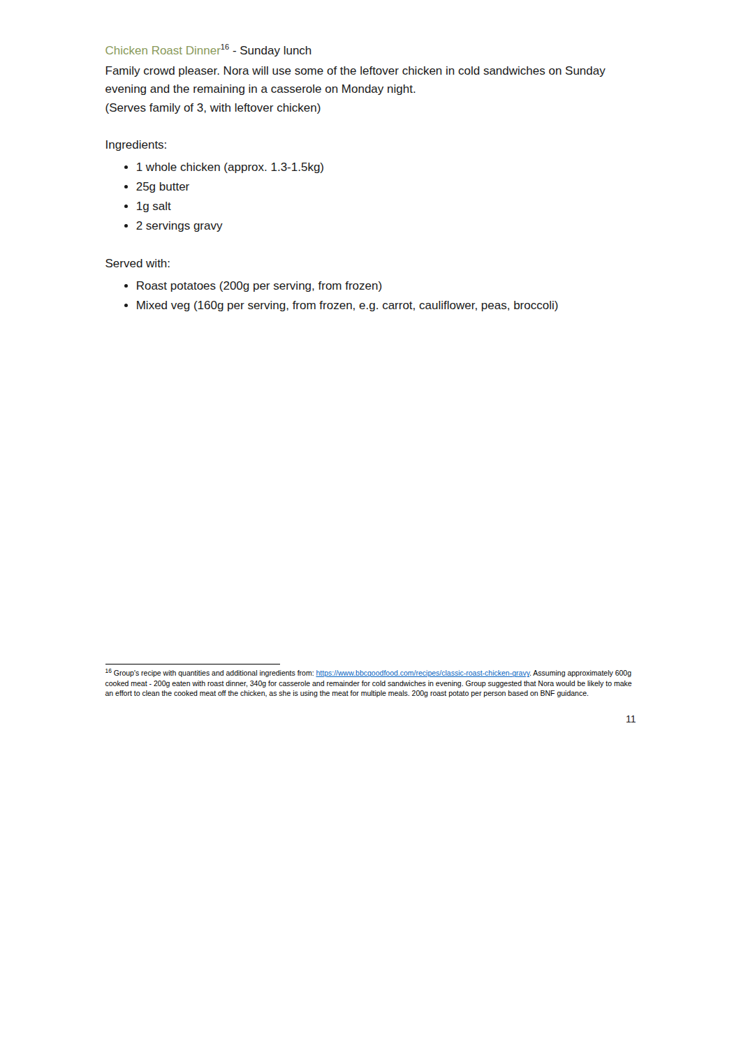Chicken Roast Dinner16 - Sunday lunch
Family crowd pleaser. Nora will use some of the leftover chicken in cold sandwiches on Sunday evening and the remaining in a casserole on Monday night.
(Serves family of 3, with leftover chicken)
Ingredients:
1 whole chicken (approx. 1.3-1.5kg)
25g butter
1g salt
2 servings gravy
Served with:
Roast potatoes (200g per serving, from frozen)
Mixed veg (160g per serving, from frozen, e.g. carrot, cauliflower, peas, broccoli)
16 Group's recipe with quantities and additional ingredients from: https://www.bbcgoodfood.com/recipes/classic-roast-chicken-gravy. Assuming approximately 600g cooked meat - 200g eaten with roast dinner, 340g for casserole and remainder for cold sandwiches in evening. Group suggested that Nora would be likely to make an effort to clean the cooked meat off the chicken, as she is using the meat for multiple meals. 200g roast potato per person based on BNF guidance.
11